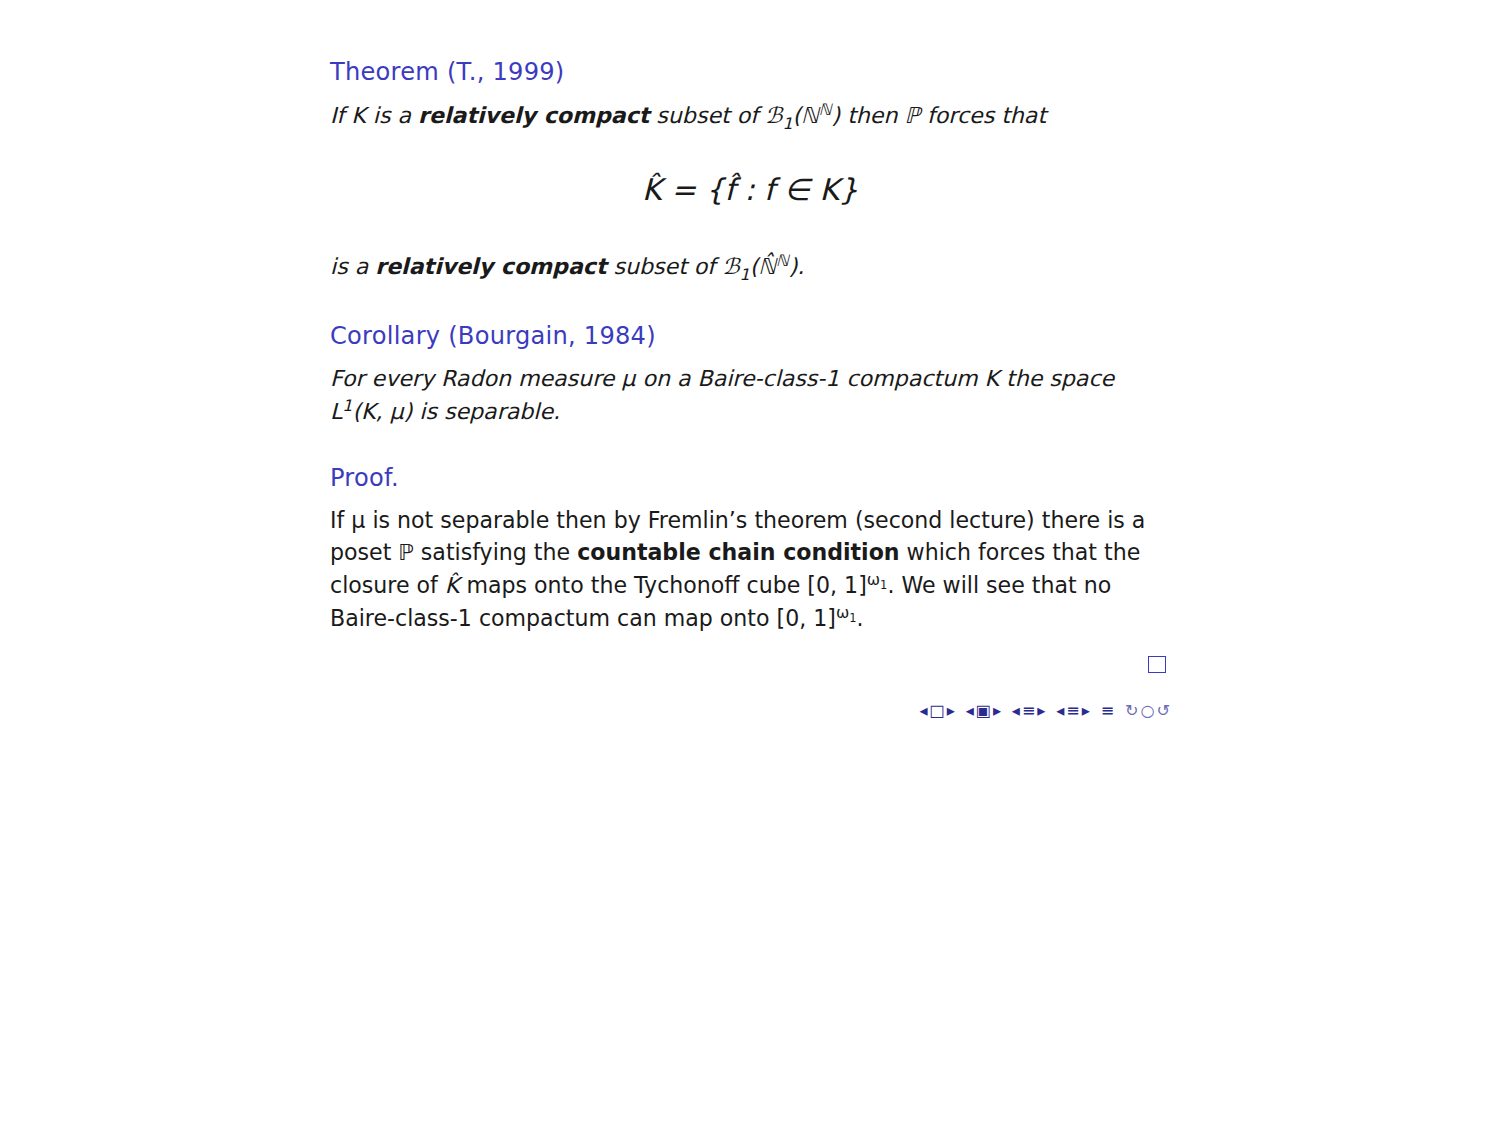Theorem (T., 1999)
If K is a relatively compact subset of ℬ1(ℕℕ) then ℙ forces that
K̂ = {f̂ : f ∈ K}
is a relatively compact subset of ℬ1(ℕ̂ℕ).
Corollary (Bourgain, 1984)
For every Radon measure μ on a Baire-class-1 compactum K the space L1(K, μ) is separable.
Proof.
If μ is not separable then by Fremlin’s theorem (second lecture) there is a poset ℙ satisfying the countable chain condition which forces that the closure of K̂ maps onto the Tychonoff cube [0, 1]ω1. We will see that no Baire-class-1 compactum can map onto [0, 1]ω1.
◂□▸◂▣▸◂≡▸◂≡▸≡↻○↺